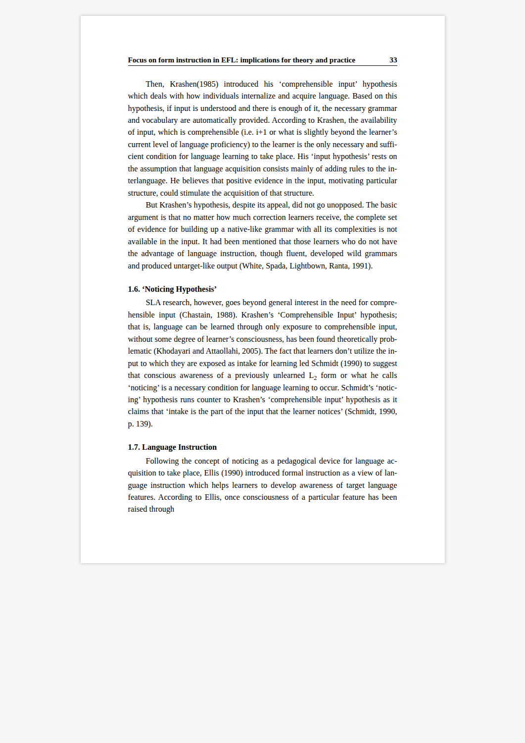Focus on form instruction in EFL: implications for theory and practice 33
Then, Krashen(1985) introduced his ‘comprehensible input’ hypothesis which deals with how individuals internalize and acquire language. Based on this hypothesis, if input is understood and there is enough of it, the necessary grammar and vocabulary are automatically provided. According to Krashen, the availability of input, which is comprehensible (i.e. i+1 or what is slightly beyond the learner’s current level of language proficiency) to the learner is the only necessary and sufficient condition for language learning to take place. His ‘input hypothesis’ rests on the assumption that language acquisition consists mainly of adding rules to the interlanguage. He believes that positive evidence in the input, motivating particular structure, could stimulate the acquisition of that structure.
But Krashen’s hypothesis, despite its appeal, did not go unopposed. The basic argument is that no matter how much correction learners receive, the complete set of evidence for building up a native-like grammar with all its complexities is not available in the input. It had been mentioned that those learners who do not have the advantage of language instruction, though fluent, developed wild grammars and produced untarget-like output (White, Spada, Lightbown, Ranta, 1991).
1.6. ‘Noticing Hypothesis’
SLA research, however, goes beyond general interest in the need for comprehensible input (Chastain, 1988). Krashen’s ‘Comprehensible Input’ hypothesis; that is, language can be learned through only exposure to comprehensible input, without some degree of learner’s consciousness, has been found theoretically problematic (Khodayari and Attaollahi, 2005). The fact that learners don’t utilize the input to which they are exposed as intake for learning led Schmidt (1990) to suggest that conscious awareness of a previously unlearned L2 form or what he calls ‘noticing’ is a necessary condition for language learning to occur. Schmidt’s ‘noticing’ hypothesis runs counter to Krashen’s ‘comprehensible input’ hypothesis as it claims that ‘intake is the part of the input that the learner notices’ (Schmidt, 1990, p. 139).
1.7. Language Instruction
Following the concept of noticing as a pedagogical device for language acquisition to take place, Ellis (1990) introduced formal instruction as a view of language instruction which helps learners to develop awareness of target language features. According to Ellis, once consciousness of a particular feature has been raised through